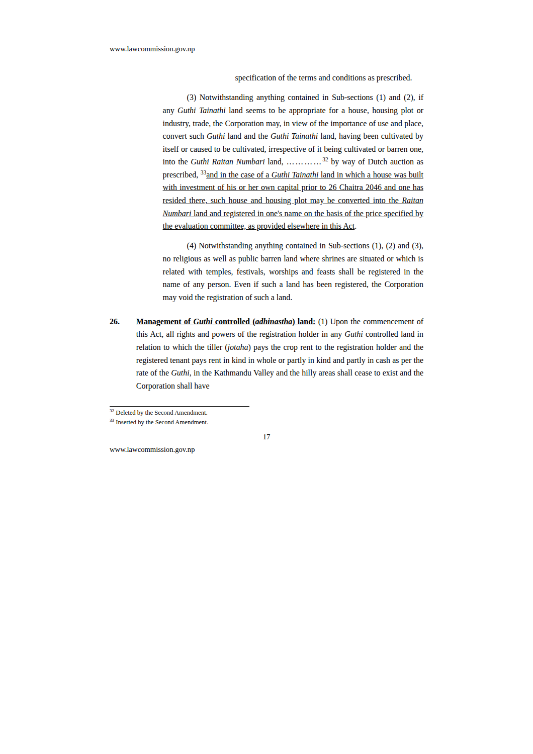www.lawcommission.gov.np
specification of the terms and conditions as prescribed.
(3) Notwithstanding anything contained in Sub-sections (1) and (2), if any Guthi Tainathi land seems to be appropriate for a house, housing plot or industry, trade, the Corporation may, in view of the importance of use and place, convert such Guthi land and the Guthi Tainathi land, having been cultivated by itself or caused to be cultivated, irrespective of it being cultivated or barren one, into the Guthi Raitan Numbari land, …………32 by way of Dutch auction as prescribed, 33and in the case of a Guthi Tainathi land in which a house was built with investment of his or her own capital prior to 26 Chaitra 2046 and one has resided there, such house and housing plot may be converted into the Raitan Numbari land and registered in one's name on the basis of the price specified by the evaluation committee, as provided elsewhere in this Act.
(4) Notwithstanding anything contained in Sub-sections (1), (2) and (3), no religious as well as public barren land where shrines are situated or which is related with temples, festivals, worships and feasts shall be registered in the name of any person. Even if such a land has been registered, the Corporation may void the registration of such a land.
26.
Management of Guthi controlled (adhinastha) land: (1) Upon the commencement of this Act, all rights and powers of the registration holder in any Guthi controlled land in relation to which the tiller (jotaha) pays the crop rent to the registration holder and the registered tenant pays rent in kind in whole or partly in kind and partly in cash as per the rate of the Guthi, in the Kathmandu Valley and the hilly areas shall cease to exist and the Corporation shall have
32 Deleted by the Second Amendment.
33 Inserted by the Second Amendment.
17
www.lawcommission.gov.np